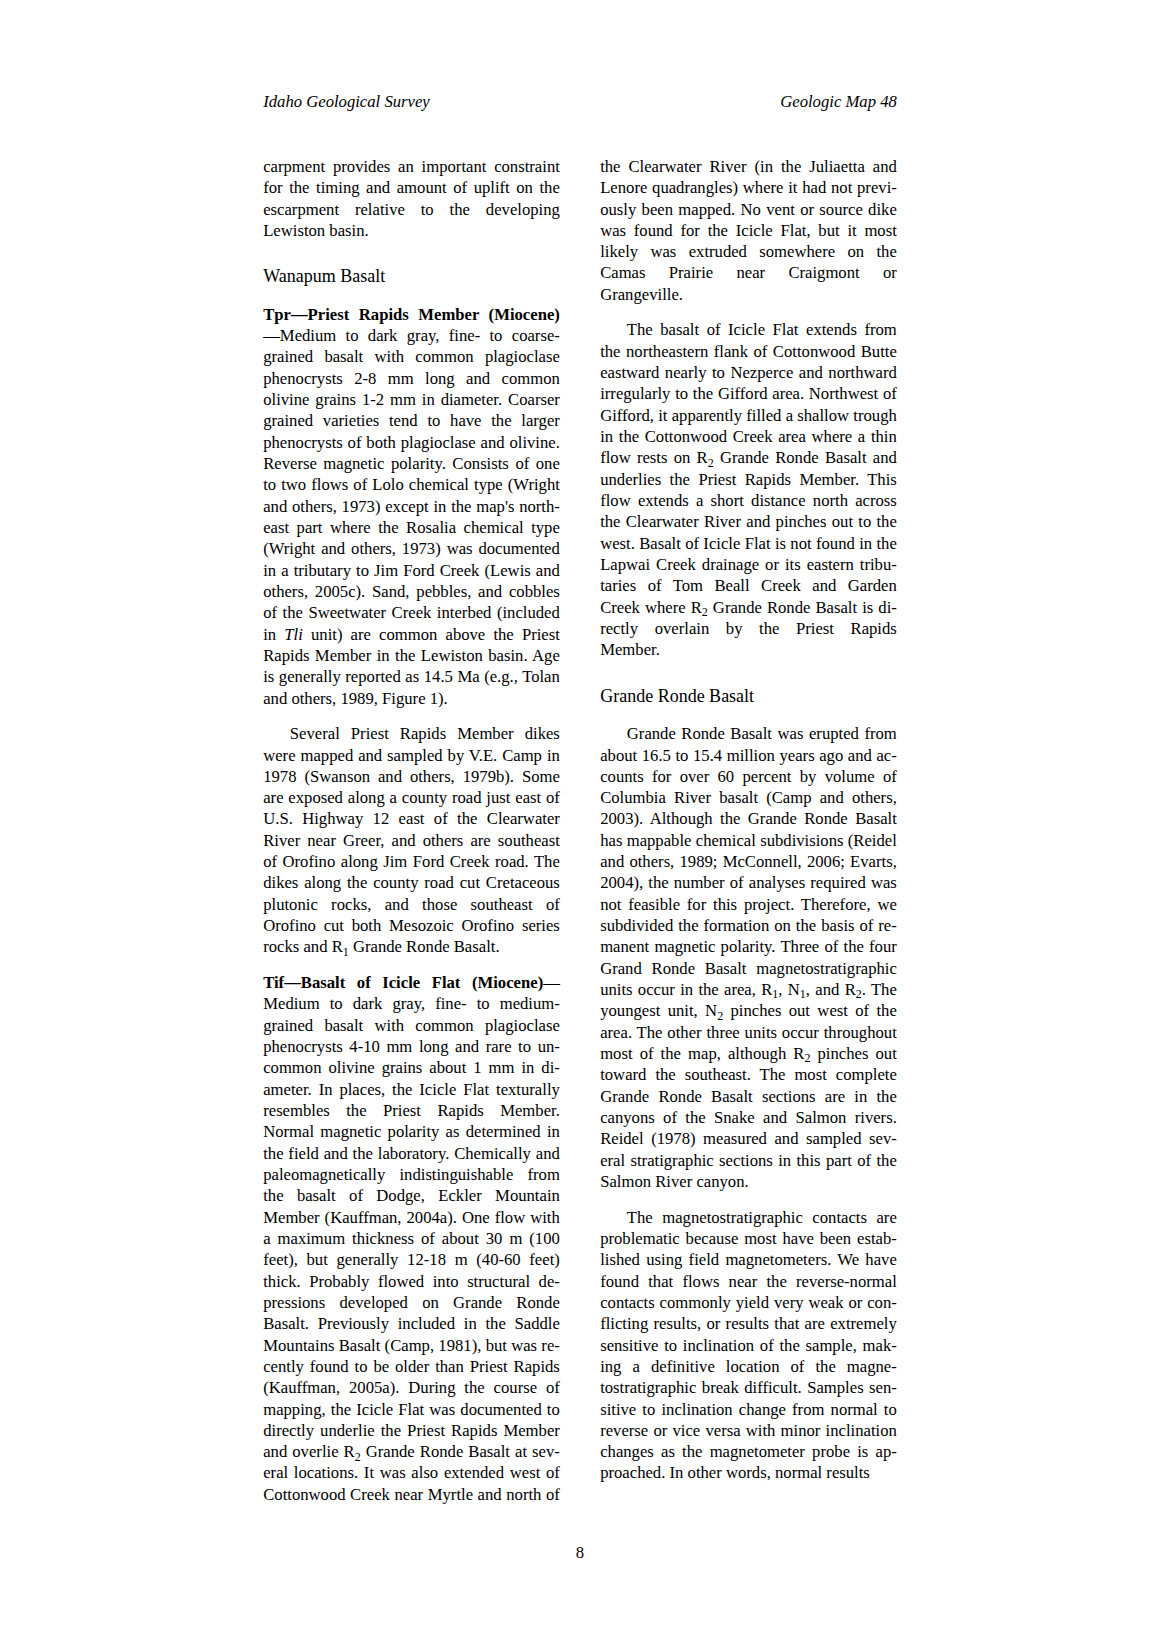Idaho Geological Survey Geologic Map 48
carpment provides an important constraint for the timing and amount of uplift on the escarpment relative to the developing Lewiston basin.
Wanapum Basalt
Tpr—Priest Rapids Member (Miocene)—Medium to dark gray, fine- to coarse-grained basalt with common plagioclase phenocrysts 2-8 mm long and common olivine grains 1-2 mm in diameter. Coarser grained varieties tend to have the larger phenocrysts of both plagioclase and olivine. Reverse magnetic polarity. Consists of one to two flows of Lolo chemical type (Wright and others, 1973) except in the map's northeast part where the Rosalia chemical type (Wright and others, 1973) was documented in a tributary to Jim Ford Creek (Lewis and others, 2005c). Sand, pebbles, and cobbles of the Sweetwater Creek interbed (included in Tli unit) are common above the Priest Rapids Member in the Lewiston basin. Age is generally reported as 14.5 Ma (e.g., Tolan and others, 1989, Figure 1).
Several Priest Rapids Member dikes were mapped and sampled by V.E. Camp in 1978 (Swanson and others, 1979b). Some are exposed along a county road just east of U.S. Highway 12 east of the Clearwater River near Greer, and others are southeast of Orofino along Jim Ford Creek road. The dikes along the county road cut Cretaceous plutonic rocks, and those southeast of Orofino cut both Mesozoic Orofino series rocks and R1 Grande Ronde Basalt.
Tif—Basalt of Icicle Flat (Miocene)—Medium to dark gray, fine- to medium-grained basalt with common plagioclase phenocrysts 4-10 mm long and rare to uncommon olivine grains about 1 mm in diameter. In places, the Icicle Flat texturally resembles the Priest Rapids Member. Normal magnetic polarity as determined in the field and the laboratory. Chemically and paleomagnetically indistinguishable from the basalt of Dodge, Eckler Mountain Member (Kauffman, 2004a). One flow with a maximum thickness of about 30 m (100 feet), but generally 12-18 m (40-60 feet) thick. Probably flowed into structural depressions developed on Grande Ronde Basalt. Previously included in the Saddle Mountains Basalt (Camp, 1981), but was recently found to be older than Priest Rapids (Kauffman, 2005a). During the course of mapping, the Icicle Flat was documented to directly underlie the Priest Rapids Member and overlie R2 Grande Ronde Basalt at several locations. It was also extended west of Cottonwood Creek near Myrtle and north of the Clearwater River (in the Juliaetta and Lenore quadrangles) where it had not previously been mapped. No vent or source dike was found for the Icicle Flat, but it most likely was extruded somewhere on the Camas Prairie near Craigmont or Grangeville.
The basalt of Icicle Flat extends from the northeastern flank of Cottonwood Butte eastward nearly to Nezperce and northward irregularly to the Gifford area. Northwest of Gifford, it apparently filled a shallow trough in the Cottonwood Creek area where a thin flow rests on R2 Grande Ronde Basalt and underlies the Priest Rapids Member. This flow extends a short distance north across the Clearwater River and pinches out to the west. Basalt of Icicle Flat is not found in the Lapwai Creek drainage or its eastern tributaries of Tom Beall Creek and Garden Creek where R2 Grande Ronde Basalt is directly overlain by the Priest Rapids Member.
Grande Ronde Basalt
Grande Ronde Basalt was erupted from about 16.5 to 15.4 million years ago and accounts for over 60 percent by volume of Columbia River basalt (Camp and others, 2003). Although the Grande Ronde Basalt has mappable chemical subdivisions (Reidel and others, 1989; McConnell, 2006; Evarts, 2004), the number of analyses required was not feasible for this project. Therefore, we subdivided the formation on the basis of remanent magnetic polarity. Three of the four Grand Ronde Basalt magnetostratigraphic units occur in the area, R1, N1, and R2. The youngest unit, N2 pinches out west of the area. The other three units occur throughout most of the map, although R2 pinches out toward the southeast. The most complete Grande Ronde Basalt sections are in the canyons of the Snake and Salmon rivers. Reidel (1978) measured and sampled several stratigraphic sections in this part of the Salmon River canyon.
The magnetostratigraphic contacts are problematic because most have been established using field magnetometers. We have found that flows near the reverse-normal contacts commonly yield very weak or conflicting results, or results that are extremely sensitive to inclination of the sample, making a definitive location of the magnetostratigraphic break difficult. Samples sensitive to inclination change from normal to reverse or vice versa with minor inclination changes as the magnetometer probe is approached. In other words, normal results
8